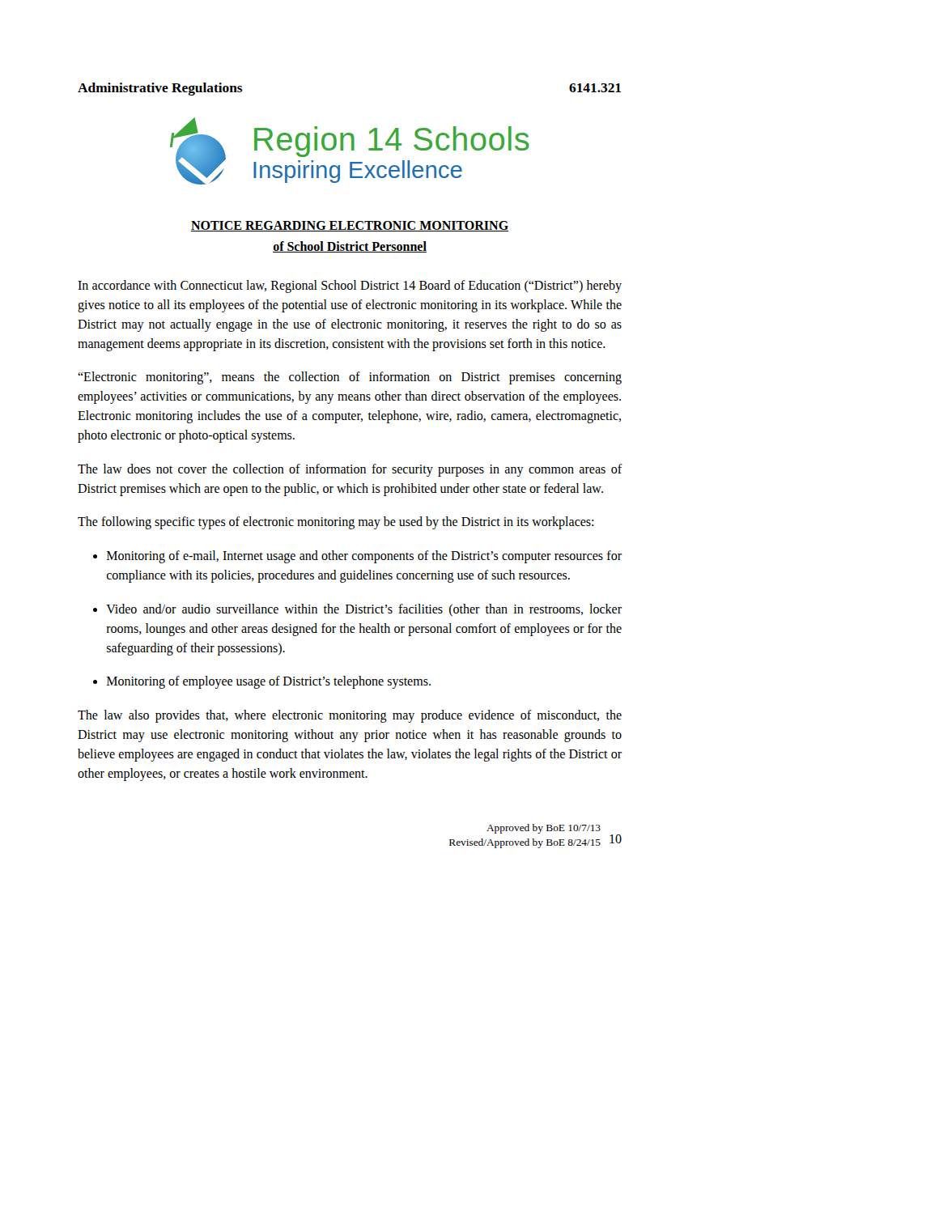Administrative Regulations 6141.321
Region 14 Schools
Inspiring Excellence
Notice Regarding Electronic Monitoring
of School District Personnel
In accordance with Connecticut law, Regional School District 14 Board of Education (“District”) hereby gives notice to all its employees of the potential use of electronic monitoring in its workplace. While the District may not actually engage in the use of electronic monitoring, it reserves the right to do so as management deems appropriate in its discretion, consistent with the provisions set forth in this notice.
“Electronic monitoring”, means the collection of information on District premises concerning employees’ activities or communications, by any means other than direct observation of the employees. Electronic monitoring includes the use of a computer, telephone, wire, radio, camera, electromagnetic, photo electronic or photo-optical systems.
The law does not cover the collection of information for security purposes in any common areas of District premises which are open to the public, or which is prohibited under other state or federal law.
The following specific types of electronic monitoring may be used by the District in its workplaces:
Monitoring of e-mail, Internet usage and other components of the District’s computer resources for compliance with its policies, procedures and guidelines concerning use of such resources.
Video and/or audio surveillance within the District’s facilities (other than in restrooms, locker rooms, lounges and other areas designed for the health or personal comfort of employees or for the safeguarding of their possessions).
Monitoring of employee usage of District’s telephone systems.
The law also provides that, where electronic monitoring may produce evidence of misconduct, the District may use electronic monitoring without any prior notice when it has reasonable grounds to believe employees are engaged in conduct that violates the law, violates the legal rights of the District or other employees, or creates a hostile work environment.
Approved by BoE 10/7/13
Revised/Approved by BoE 8/24/15
10